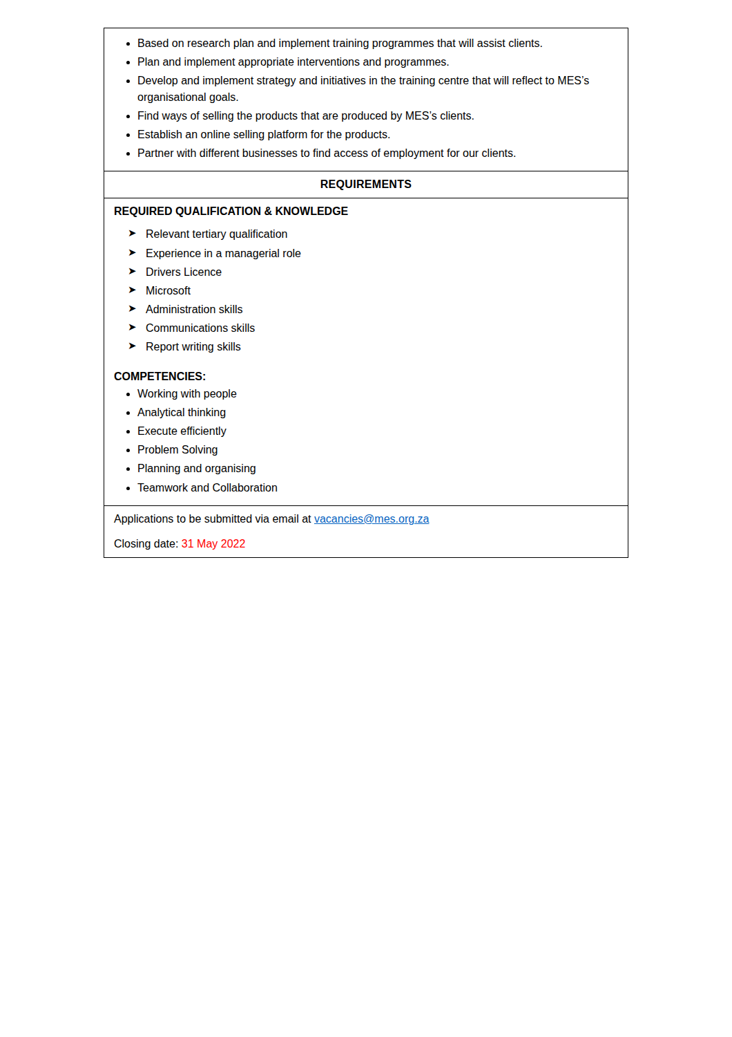| Based on research plan and implement training programmes that will assist clients. Plan and implement appropriate interventions and programmes. Develop and implement strategy and initiatives in the training centre that will reflect to MES’s organisational goals. Find ways of selling the products that are produced by MES’s clients. Establish an online selling platform for the products. Partner with different businesses to find access of employment for our clients. |
| REQUIREMENTS |
| REQUIRED QUALIFICATION & KNOWLEDGE Relevant tertiary qualification Experience in a managerial role Drivers Licence Microsoft Administration skills Communications skills Report writing skills COMPETENCIES: Working with people Analytical thinking Execute efficiently Problem Solving Planning and organising Teamwork and Collaboration |
| Applications to be submitted via email at vacancies@mes.org.za Closing date: 31 May 2022 |